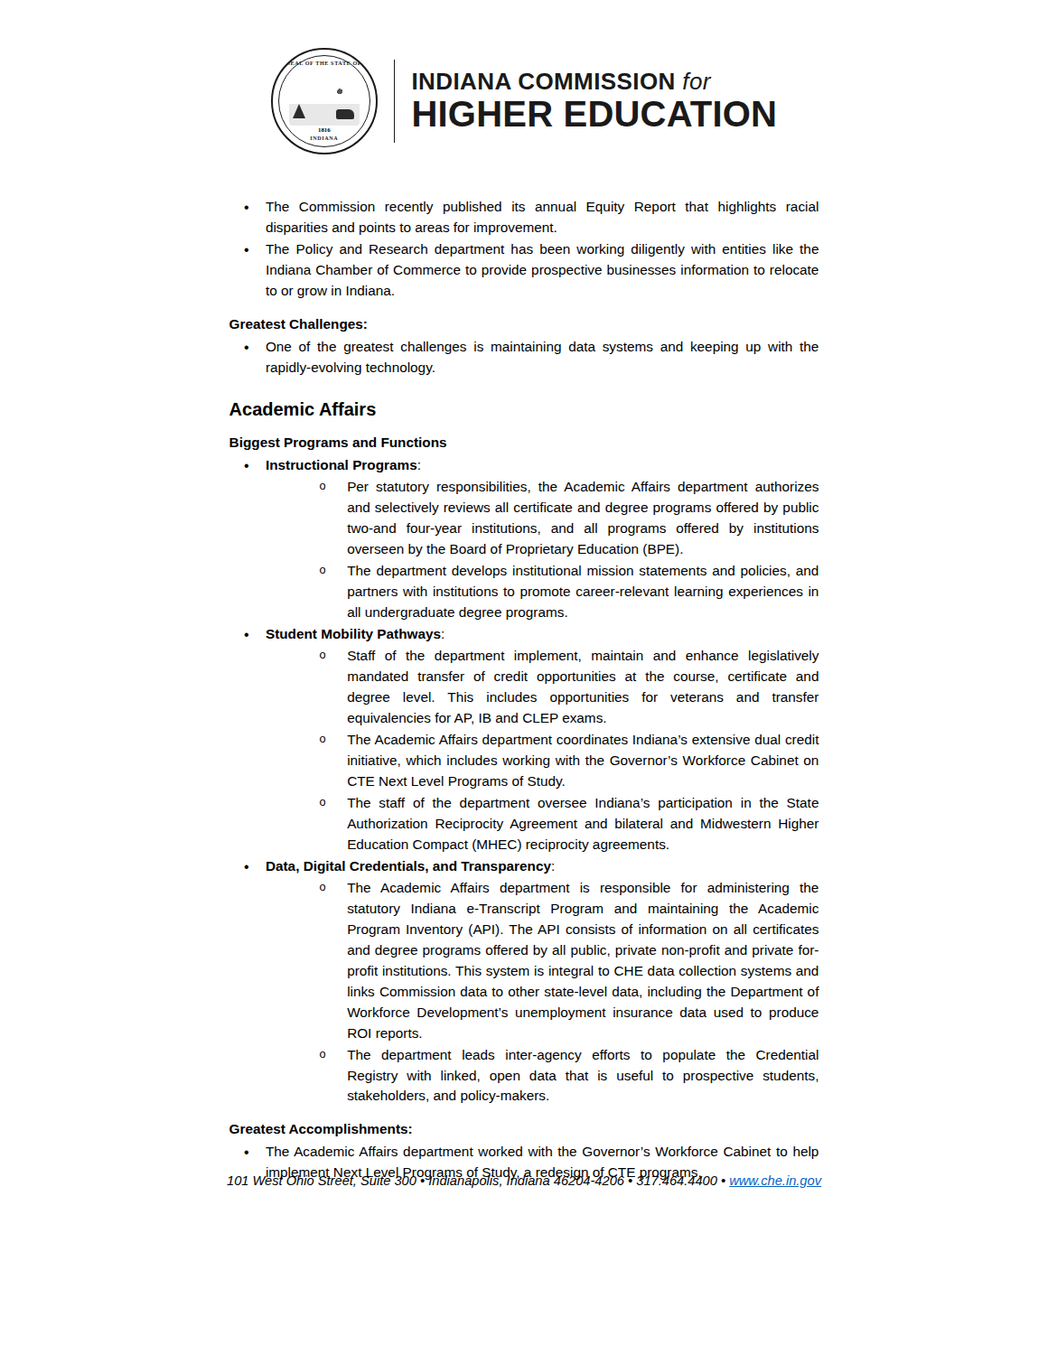SEAL OF THE STATE OF
1816
INDIANA
INDIANA COMMISSION for
HIGHER EDUCATION
The Commission recently published its annual Equity Report that highlights racial disparities and points to areas for improvement.
The Policy and Research department has been working diligently with entities like the Indiana Chamber of Commerce to provide prospective businesses information to relocate to or grow in Indiana.
Greatest Challenges:
One of the greatest challenges is maintaining data systems and keeping up with the rapidly-evolving technology.
Academic Affairs
Biggest Programs and Functions
Instructional Programs:
Per statutory responsibilities, the Academic Affairs department authorizes and selectively reviews all certificate and degree programs offered by public two-and four-year institutions, and all programs offered by institutions overseen by the Board of Proprietary Education (BPE).
The department develops institutional mission statements and policies, and partners with institutions to promote career-relevant learning experiences in all undergraduate degree programs.
Student Mobility Pathways:
Staff of the department implement, maintain and enhance legislatively mandated transfer of credit opportunities at the course, certificate and degree level. This includes opportunities for veterans and transfer equivalencies for AP, IB and CLEP exams.
The Academic Affairs department coordinates Indiana’s extensive dual credit initiative, which includes working with the Governor’s Workforce Cabinet on CTE Next Level Programs of Study.
The staff of the department oversee Indiana’s participation in the State Authorization Reciprocity Agreement and bilateral and Midwestern Higher Education Compact (MHEC) reciprocity agreements.
Data, Digital Credentials, and Transparency:
The Academic Affairs department is responsible for administering the statutory Indiana e-Transcript Program and maintaining the Academic Program Inventory (API). The API consists of information on all certificates and degree programs offered by all public, private non-profit and private for-profit institutions. This system is integral to CHE data collection systems and links Commission data to other state-level data, including the Department of Workforce Development’s unemployment insurance data used to produce ROI reports.
The department leads inter-agency efforts to populate the Credential Registry with linked, open data that is useful to prospective students, stakeholders, and policy-makers.
Greatest Accomplishments:
The Academic Affairs department worked with the Governor’s Workforce Cabinet to help implement Next Level Programs of Study, a redesign of CTE programs.
101 West Ohio Street, Suite 300 • Indianapolis, Indiana 46204-4206 • 317.464.4400 • www.che.in.gov